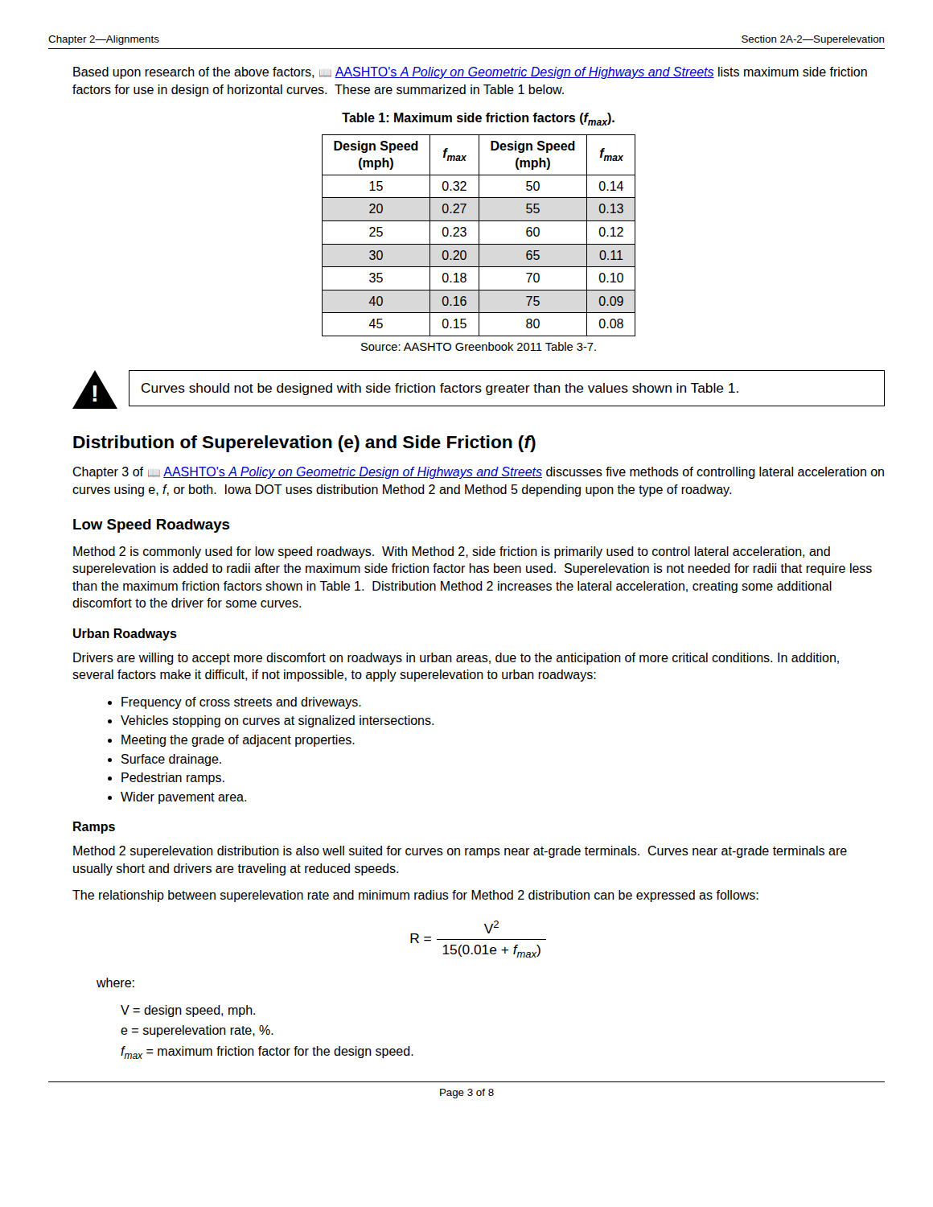Chapter 2—Alignments Section 2A-2—Superelevation
Based upon research of the above factors, AASHTO's A Policy on Geometric Design of Highways and Streets lists maximum side friction factors for use in design of horizontal curves. These are summarized in Table 1 below.
Table 1: Maximum side friction factors (fmax).
| Design Speed (mph) | f max | Design Speed (mph) | f max |
| --- | --- | --- | --- |
| 15 | 0.32 | 50 | 0.14 |
| 20 | 0.27 | 55 | 0.13 |
| 25 | 0.23 | 60 | 0.12 |
| 30 | 0.20 | 65 | 0.11 |
| 35 | 0.18 | 70 | 0.10 |
| 40 | 0.16 | 75 | 0.09 |
| 45 | 0.15 | 80 | 0.08 |
Source: AASHTO Greenbook 2011 Table 3-7.
Curves should not be designed with side friction factors greater than the values shown in Table 1.
Distribution of Superelevation (e) and Side Friction (f)
Chapter 3 of AASHTO's A Policy on Geometric Design of Highways and Streets discusses five methods of controlling lateral acceleration on curves using e, f, or both. Iowa DOT uses distribution Method 2 and Method 5 depending upon the type of roadway.
Low Speed Roadways
Method 2 is commonly used for low speed roadways. With Method 2, side friction is primarily used to control lateral acceleration, and superelevation is added to radii after the maximum side friction factor has been used. Superelevation is not needed for radii that require less than the maximum friction factors shown in Table 1. Distribution Method 2 increases the lateral acceleration, creating some additional discomfort to the driver for some curves.
Urban Roadways
Drivers are willing to accept more discomfort on roadways in urban areas, due to the anticipation of more critical conditions. In addition, several factors make it difficult, if not impossible, to apply superelevation to urban roadways:
Frequency of cross streets and driveways.
Vehicles stopping on curves at signalized intersections.
Meeting the grade of adjacent properties.
Surface drainage.
Pedestrian ramps.
Wider pavement area.
Ramps
Method 2 superelevation distribution is also well suited for curves on ramps near at-grade terminals. Curves near at-grade terminals are usually short and drivers are traveling at reduced speeds.
The relationship between superelevation rate and minimum radius for Method 2 distribution can be expressed as follows:
R = V2 15(0.01e + fmax)
where:
V = design speed, mph.
e = superelevation rate, %.
fmax = maximum friction factor for the design speed.
Page 3 of 8